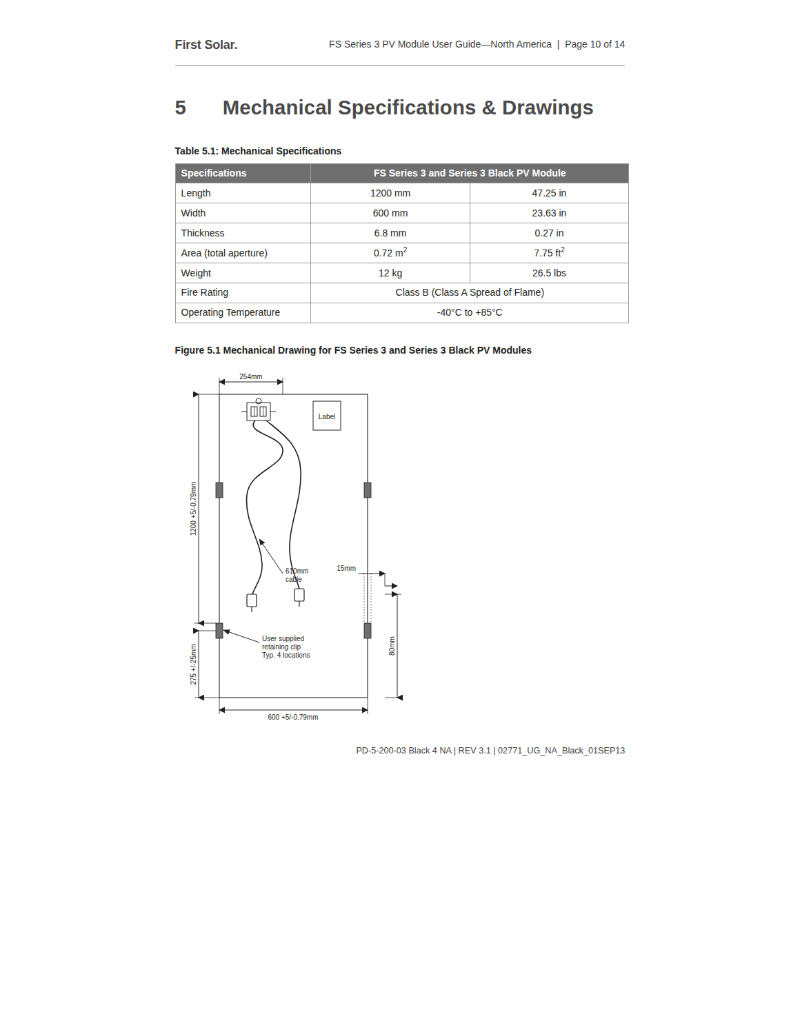First Solar.
FS Series 3 PV Module User Guide—North America | Page 10 of 14
5 Mechanical Specifications & Drawings
Table 5.1: Mechanical Specifications
| Specifications | FS Series 3 and Series 3 Black PV Module |
| --- | --- |
| Length | 1200 mm | 47.25 in |
| Width | 600 mm | 23.63 in |
| Thickness | 6.8 mm | 0.27 in |
| Area (total aperture) | 0.72 m 2 | 7.75 ft 2 |
| Weight | 12 kg | 26.5 lbs |
| Fire Rating | Class B (Class A Spread of Flame) |
| Operating Temperature | -40°C to +85°C |
Figure 5.1 Mechanical Drawing for FS Series 3 and Series 3 Black PV Modules
254mm 1200 +5/-0.79mm 275 +/-25mm 600 +5/-0.79mm 15mm 80mm 610mm cable User supplied retaining clip Typ. 4 locations Label
PD-5-200-03 Black 4 NA | REV 3.1 | 02771_UG_NA_Black_01SEP13